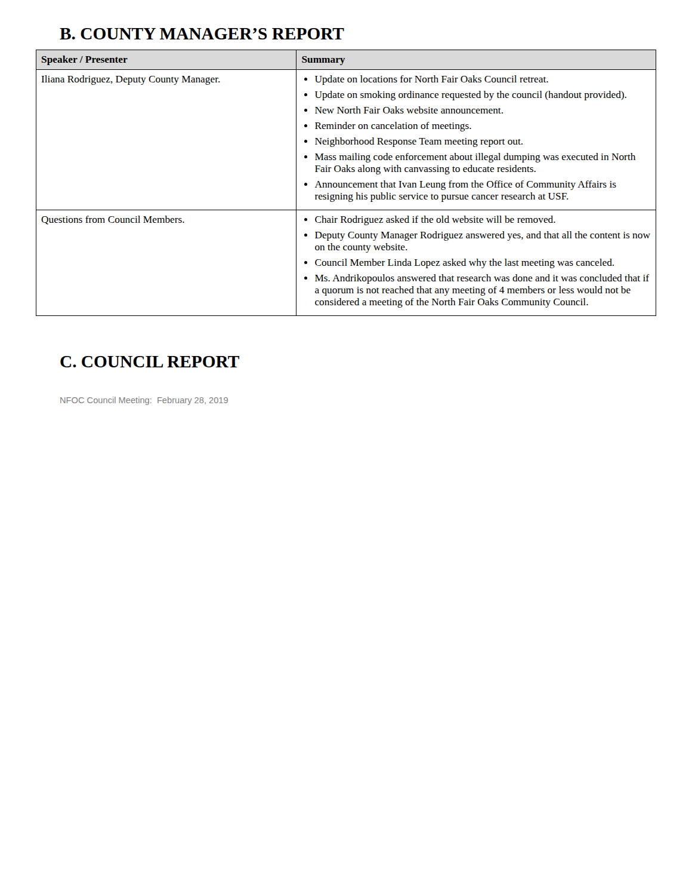B. COUNTY MANAGER’S REPORT
| Speaker / Presenter | Summary |
| --- | --- |
| Iliana Rodriguez, Deputy County Manager. | Update on locations for North Fair Oaks Council retreat. Update on smoking ordinance requested by the council (handout provided). New North Fair Oaks website announcement. Reminder on cancelation of meetings. Neighborhood Response Team meeting report out. Mass mailing code enforcement about illegal dumping was executed in North Fair Oaks along with canvassing to educate residents. Announcement that Ivan Leung from the Office of Community Affairs is resigning his public service to pursue cancer research at USF. |
| Questions from Council Members. | Chair Rodriguez asked if the old website will be removed. Deputy County Manager Rodriguez answered yes, and that all the content is now on the county website. Council Member Linda Lopez asked why the last meeting was canceled. Ms. Andrikopoulos answered that research was done and it was concluded that if a quorum is not reached that any meeting of 4 members or less would not be considered a meeting of the North Fair Oaks Community Council. |
C. COUNCIL REPORT
NFOC Council Meeting: February 28, 2019